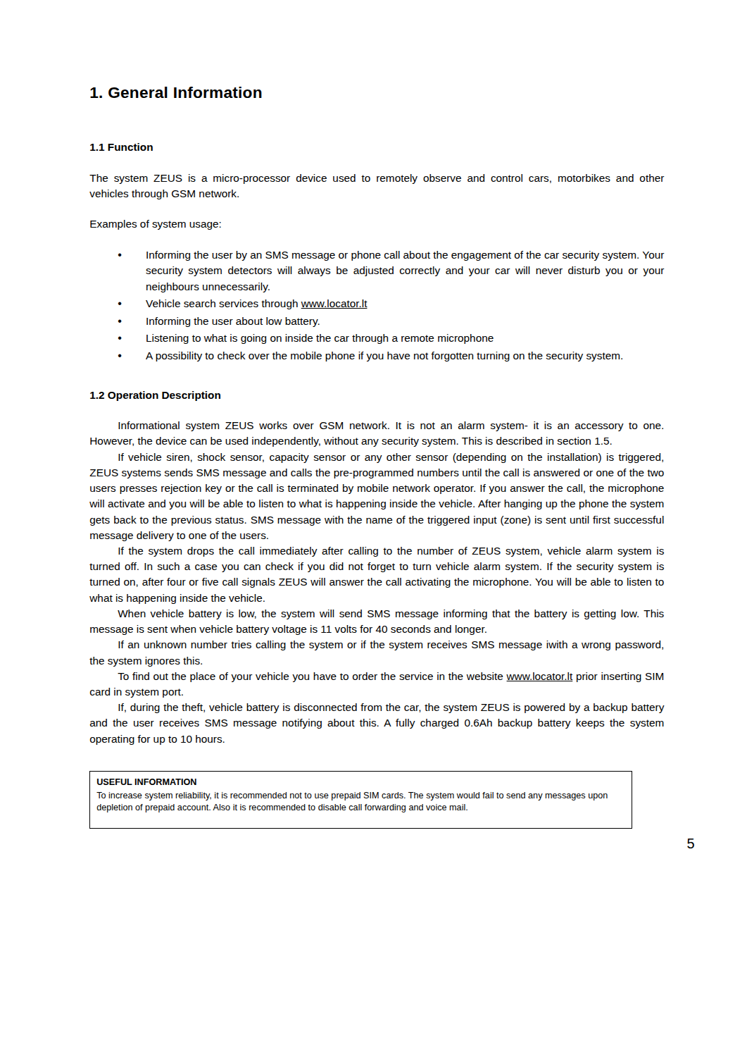1. General Information
1.1 Function
The system ZEUS is a micro-processor device used to remotely observe and control cars, motorbikes and other vehicles through GSM network.
Examples of system usage:
Informing the user by an SMS message or phone call about the engagement of the car security system. Your security system detectors will always be adjusted correctly and your car will never disturb you or your neighbours unnecessarily.
Vehicle search services through www.locator.lt
Informing the user about low battery.
Listening to what is going on inside the car through a remote microphone
A possibility to check over the mobile phone if you have not forgotten turning on the security system.
1.2 Operation Description
Informational system ZEUS works over GSM network. It is not an alarm system- it is an accessory to one. However, the device can be used independently, without any security system. This is described in section 1.5.
If vehicle siren, shock sensor, capacity sensor or any other sensor (depending on the installation) is triggered, ZEUS systems sends SMS message and calls the pre-programmed numbers until the call is answered or one of the two users presses rejection key or the call is terminated by mobile network operator. If you answer the call, the microphone will activate and you will be able to listen to what is happening inside the vehicle. After hanging up the phone the system gets back to the previous status. SMS message with the name of the triggered input (zone) is sent until first successful message delivery to one of the users.
If the system drops the call immediately after calling to the number of ZEUS system, vehicle alarm system is turned off. In such a case you can check if you did not forget to turn vehicle alarm system. If the security system is turned on, after four or five call signals ZEUS will answer the call activating the microphone. You will be able to listen to what is happening inside the vehicle.
When vehicle battery is low, the system will send SMS message informing that the battery is getting low. This message is sent when vehicle battery voltage is 11 volts for 40 seconds and longer.
If an unknown number tries calling the system or if the system receives SMS message iwith a wrong password, the system ignores this.
To find out the place of your vehicle you have to order the service in the website www.locator.lt prior inserting SIM card in system port.
If, during the theft, vehicle battery is disconnected from the car, the system ZEUS is powered by a backup battery and the user receives SMS message notifying about this. A fully charged 0.6Ah backup battery keeps the system operating for up to 10 hours.
USEFUL INFORMATION
To increase system reliability, it is recommended not to use prepaid SIM cards. The system would fail to send any messages upon depletion of prepaid account. Also it is recommended to disable call forwarding and voice mail.
5